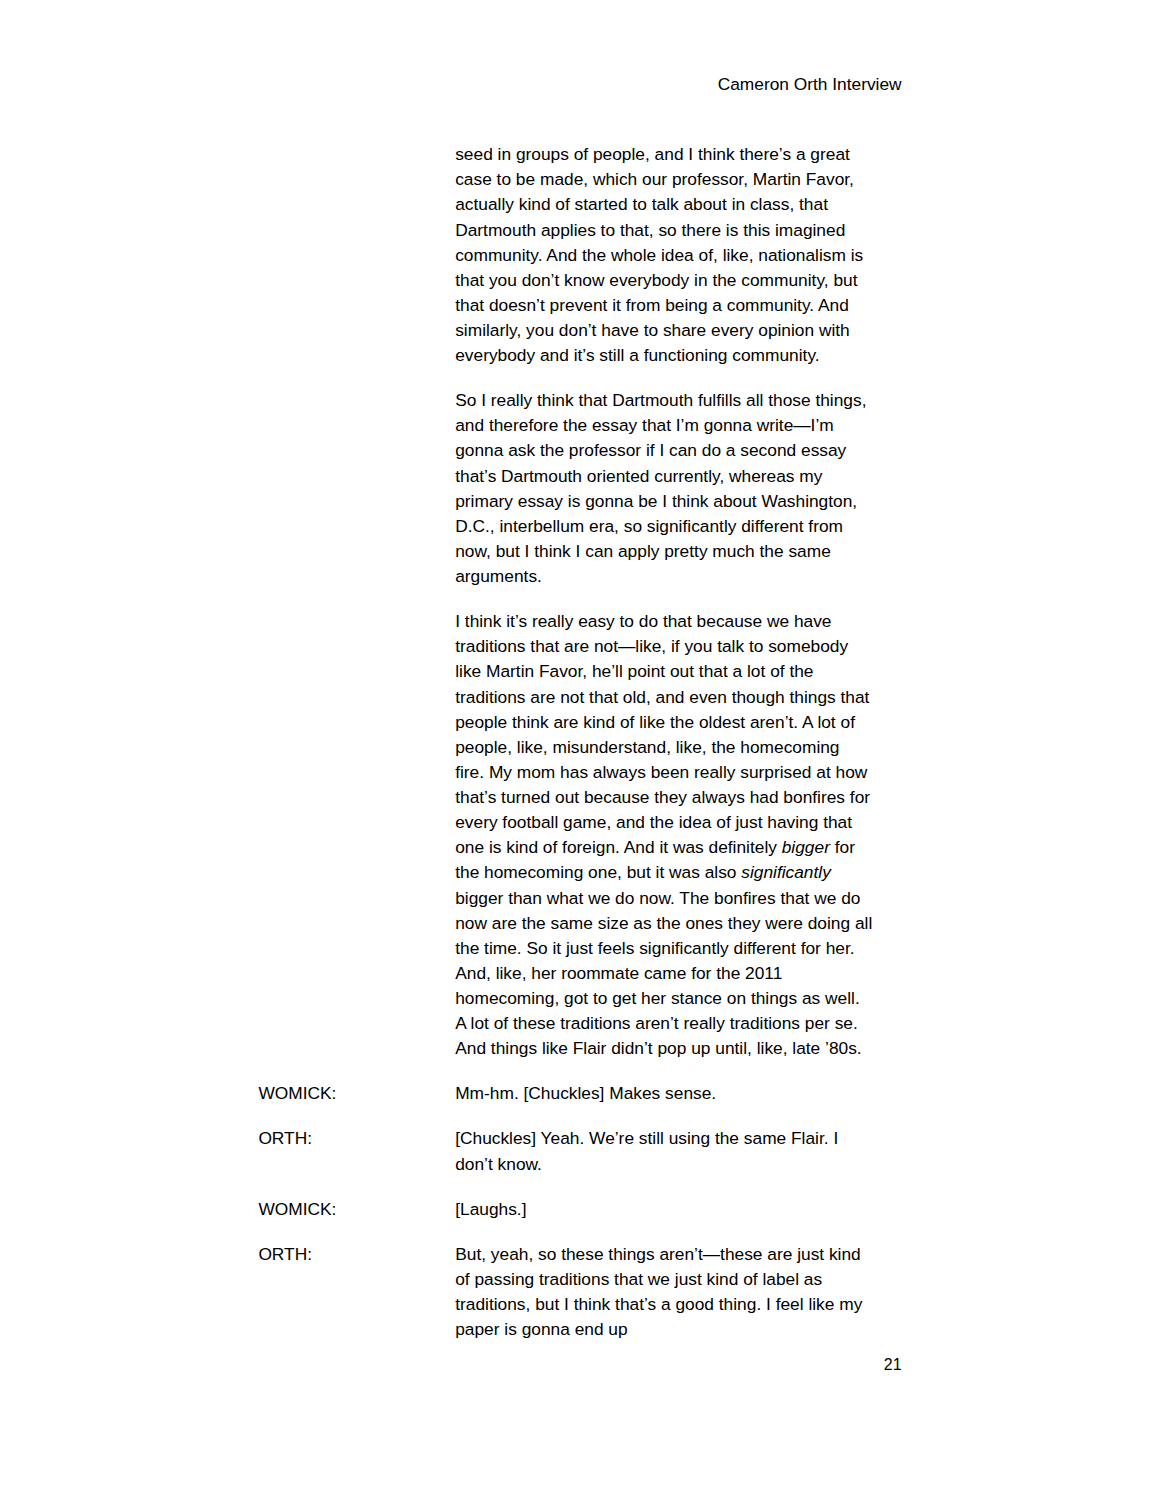Cameron Orth Interview
seed in groups of people, and I think there’s a great case to be made, which our professor, Martin Favor, actually kind of started to talk about in class, that Dartmouth applies to that, so there is this imagined community. And the whole idea of, like, nationalism is that you don’t know everybody in the community, but that doesn’t prevent it from being a community. And similarly, you don’t have to share every opinion with everybody and it’s still a functioning community.
So I really think that Dartmouth fulfills all those things, and therefore the essay that I’m gonna write—I’m gonna ask the professor if I can do a second essay that’s Dartmouth oriented currently, whereas my primary essay is gonna be I think about Washington, D.C., interbellum era, so significantly different from now, but I think I can apply pretty much the same arguments.
I think it’s really easy to do that because we have traditions that are not—like, if you talk to somebody like Martin Favor, he’ll point out that a lot of the traditions are not that old, and even though things that people think are kind of like the oldest aren’t. A lot of people, like, misunderstand, like, the homecoming fire. My mom has always been really surprised at how that’s turned out because they always had bonfires for every football game, and the idea of just having that one is kind of foreign. And it was definitely bigger for the homecoming one, but it was also significantly bigger than what we do now. The bonfires that we do now are the same size as the ones they were doing all the time. So it just feels significantly different for her. And, like, her roommate came for the 2011 homecoming, got to get her stance on things as well. A lot of these traditions aren’t really traditions per se. And things like Flair didn’t pop up until, like, late ’80s.
WOMICK:
Mm-hm. [Chuckles] Makes sense.
ORTH:
[Chuckles] Yeah. We’re still using the same Flair. I don’t know.
WOMICK:
[Laughs.]
ORTH:
But, yeah, so these things aren’t—these are just kind of passing traditions that we just kind of label as traditions, but I think that’s a good thing. I feel like my paper is gonna end up
21